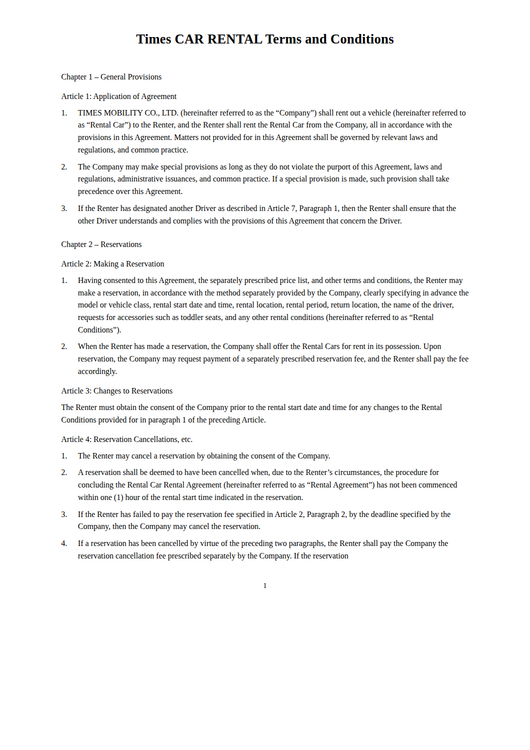Times CAR RENTAL Terms and Conditions
Chapter 1 – General Provisions
Article 1: Application of Agreement
1. TIMES MOBILITY CO., LTD. (hereinafter referred to as the “Company”) shall rent out a vehicle (hereinafter referred to as “Rental Car”) to the Renter, and the Renter shall rent the Rental Car from the Company, all in accordance with the provisions in this Agreement. Matters not provided for in this Agreement shall be governed by relevant laws and regulations, and common practice.
2. The Company may make special provisions as long as they do not violate the purport of this Agreement, laws and regulations, administrative issuances, and common practice. If a special provision is made, such provision shall take precedence over this Agreement.
3. If the Renter has designated another Driver as described in Article 7, Paragraph 1, then the Renter shall ensure that the other Driver understands and complies with the provisions of this Agreement that concern the Driver.
Chapter 2 – Reservations
Article 2: Making a Reservation
1. Having consented to this Agreement, the separately prescribed price list, and other terms and conditions, the Renter may make a reservation, in accordance with the method separately provided by the Company, clearly specifying in advance the model or vehicle class, rental start date and time, rental location, rental period, return location, the name of the driver, requests for accessories such as toddler seats, and any other rental conditions (hereinafter referred to as “Rental Conditions”).
2. When the Renter has made a reservation, the Company shall offer the Rental Cars for rent in its possession. Upon reservation, the Company may request payment of a separately prescribed reservation fee, and the Renter shall pay the fee accordingly.
Article 3: Changes to Reservations
The Renter must obtain the consent of the Company prior to the rental start date and time for any changes to the Rental Conditions provided for in paragraph 1 of the preceding Article.
Article 4: Reservation Cancellations, etc.
1. The Renter may cancel a reservation by obtaining the consent of the Company.
2. A reservation shall be deemed to have been cancelled when, due to the Renter’s circumstances, the procedure for concluding the Rental Car Rental Agreement (hereinafter referred to as “Rental Agreement”) has not been commenced within one (1) hour of the rental start time indicated in the reservation.
3. If the Renter has failed to pay the reservation fee specified in Article 2, Paragraph 2, by the deadline specified by the Company, then the Company may cancel the reservation.
4. If a reservation has been cancelled by virtue of the preceding two paragraphs, the Renter shall pay the Company the reservation cancellation fee prescribed separately by the Company. If the reservation
1